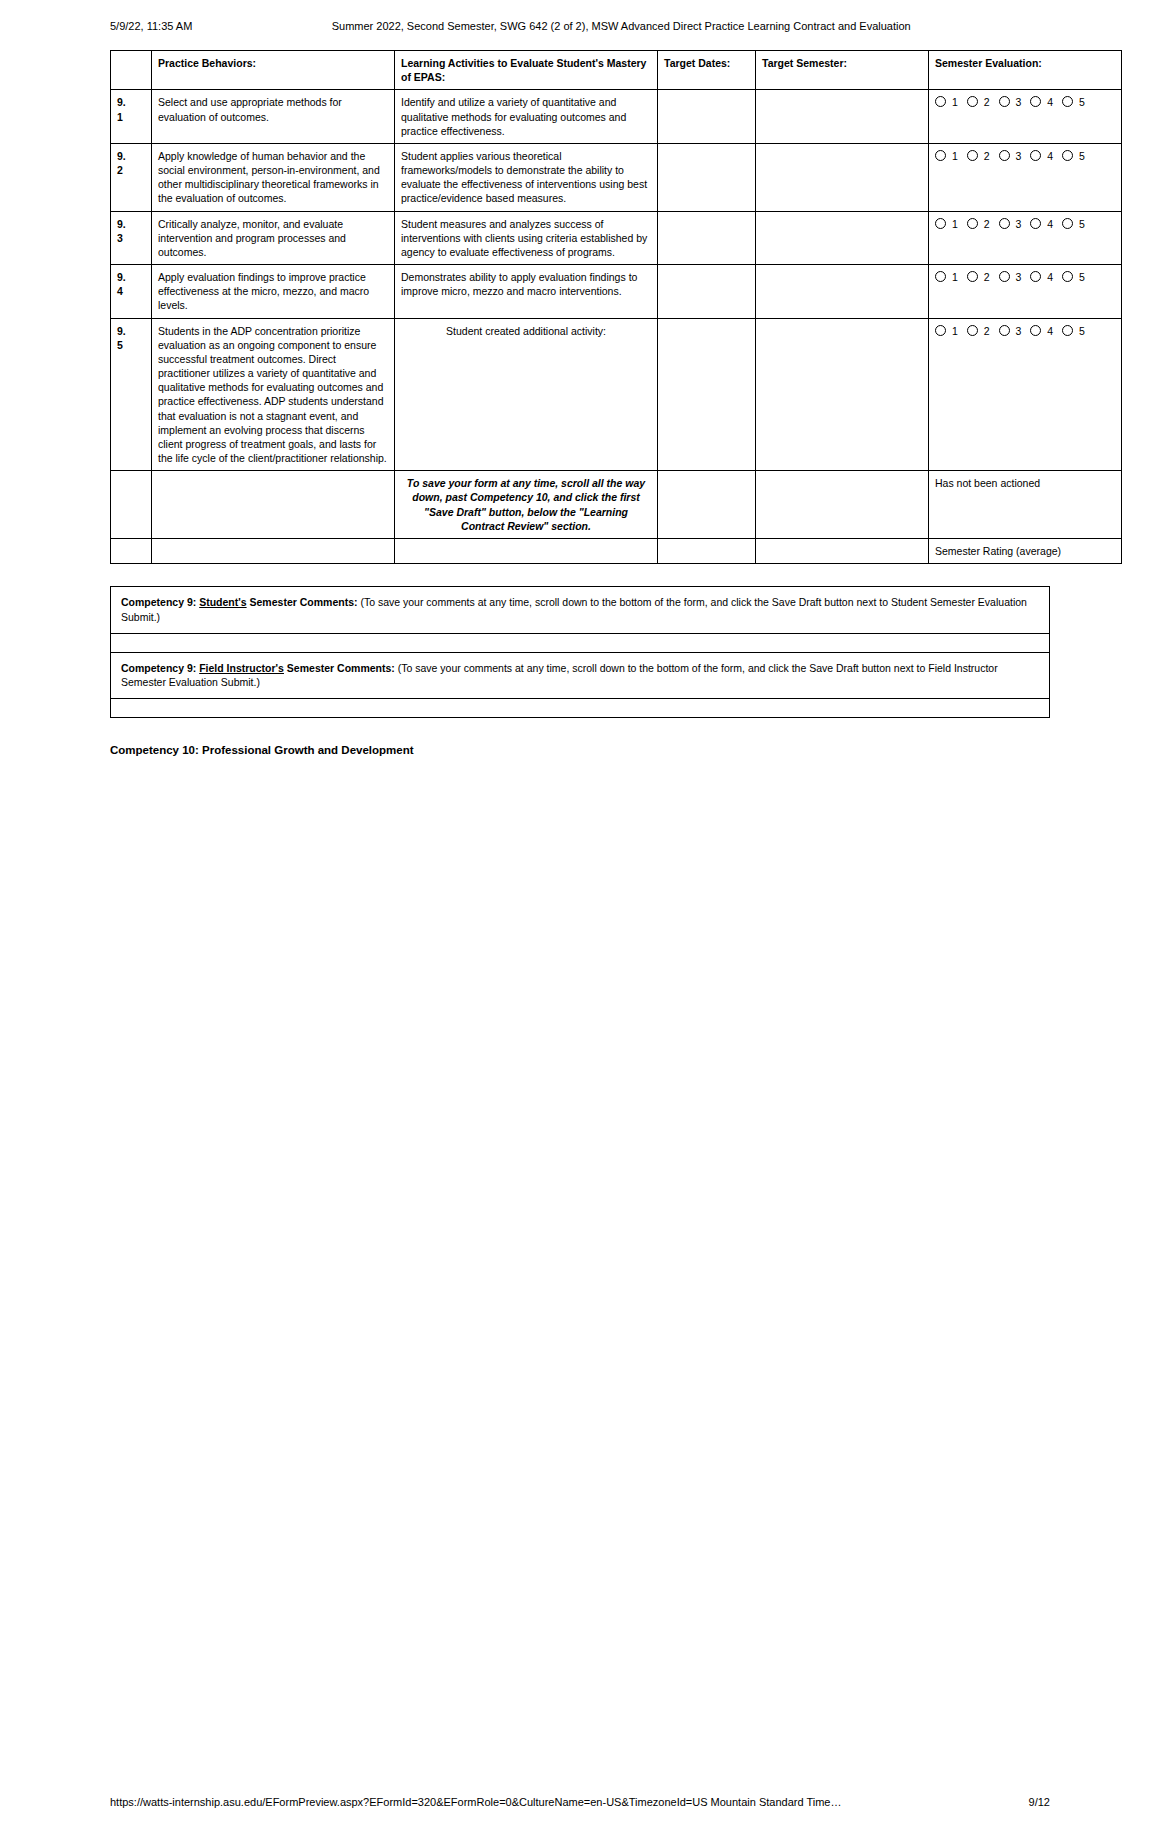5/9/22, 11:35 AM
Summer 2022, Second Semester, SWG 642 (2 of 2), MSW Advanced Direct Practice Learning Contract and Evaluation
| | Practice Behaviors: | Learning Activities to Evaluate Student's Mastery of EPAS: | Target Dates: | Target Semester: | Semester Evaluation: |
| --- | --- | --- | --- | --- | --- |
| 9. 1 | Select and use appropriate methods for evaluation of outcomes. | Identify and utilize a variety of quantitative and qualitative methods for evaluating outcomes and practice effectiveness. | | | 1 2 3 4 5 |
| 9. 2 | Apply knowledge of human behavior and the social environment, person-in-environment, and other multidisciplinary theoretical frameworks in the evaluation of outcomes. | Student applies various theoretical frameworks/models to demonstrate the ability to evaluate the effectiveness of interventions using best practice/evidence based measures. | | | 1 2 3 4 5 |
| 9. 3 | Critically analyze, monitor, and evaluate intervention and program processes and outcomes. | Student measures and analyzes success of interventions with clients using criteria established by agency to evaluate effectiveness of programs. | | | 1 2 3 4 5 |
| 9. 4 | Apply evaluation findings to improve practice effectiveness at the micro, mezzo, and macro levels. | Demonstrates ability to apply evaluation findings to improve micro, mezzo and macro interventions. | | | 1 2 3 4 5 |
| 9. 5 | Students in the ADP concentration prioritize evaluation as an ongoing component to ensure successful treatment outcomes. Direct practitioner utilizes a variety of quantitative and qualitative methods for evaluating outcomes and practice effectiveness. ADP students understand that evaluation is not a stagnant event, and implement an evolving process that discerns client progress of treatment goals, and lasts for the life cycle of the client/practitioner relationship. | Student created additional activity: | | | 1 2 3 4 5 |
| | | To save your form at any time, scroll all the way down, past Competency 10, and click the first "Save Draft" button, below the "Learning Contract Review" section. | | | Has not been actioned |
| | | | | | Semester Rating (average) |
Competency 9: Student's Semester Comments: (To save your comments at any time, scroll down to the bottom of the form, and click the Save Draft button next to Student Semester Evaluation Submit.)
Competency 9: Field Instructor's Semester Comments: (To save your comments at any time, scroll down to the bottom of the form, and click the Save Draft button next to Field Instructor Semester Evaluation Submit.)
Competency 10: Professional Growth and Development
https://watts-internship.asu.edu/EFormPreview.aspx?EFormId=320&EFormRole=0&CultureName=en-US&TimezoneId=US Mountain Standard Time…
9/12